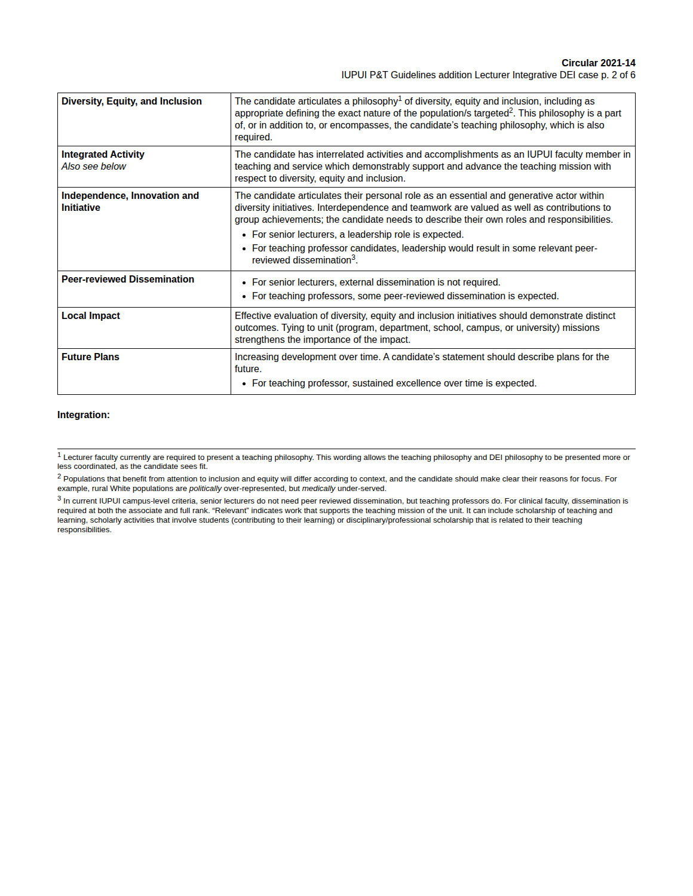Circular 2021-14
IUPUI P&T Guidelines addition Lecturer Integrative DEI case p. 2 of 6
| Diversity, Equity, and Inclusion | The candidate articulates a philosophy 1 of diversity, equity and inclusion, including as appropriate defining the exact nature of the population/s targeted 2 . This philosophy is a part of, or in addition to, or encompasses, the candidate’s teaching philosophy, which is also required. |
| Integrated Activity Also see below | The candidate has interrelated activities and accomplishments as an IUPUI faculty member in teaching and service which demonstrably support and advance the teaching mission with respect to diversity, equity and inclusion. |
| Independence, Innovation and Initiative | The candidate articulates their personal role as an essential and generative actor within diversity initiatives. Interdependence and teamwork are valued as well as contributions to group achievements; the candidate needs to describe their own roles and responsibilities. For senior lecturers, a leadership role is expected. For teaching professor candidates, leadership would result in some relevant peer-reviewed dissemination 3 . |
| Peer-reviewed Dissemination | For senior lecturers, external dissemination is not required. For teaching professors, some peer-reviewed dissemination is expected. |
| Local Impact | Effective evaluation of diversity, equity and inclusion initiatives should demonstrate distinct outcomes. Tying to unit (program, department, school, campus, or university) missions strengthens the importance of the impact. |
| Future Plans | Increasing development over time. A candidate’s statement should describe plans for the future. For teaching professor, sustained excellence over time is expected. |
Integration:
1 Lecturer faculty currently are required to present a teaching philosophy. This wording allows the teaching philosophy and DEI philosophy to be presented more or less coordinated, as the candidate sees fit.
2 Populations that benefit from attention to inclusion and equity will differ according to context, and the candidate should make clear their reasons for focus. For example, rural White populations are politically over-represented, but medically under-served.
3 In current IUPUI campus-level criteria, senior lecturers do not need peer reviewed dissemination, but teaching professors do. For clinical faculty, dissemination is required at both the associate and full rank. “Relevant” indicates work that supports the teaching mission of the unit. It can include scholarship of teaching and learning, scholarly activities that involve students (contributing to their learning) or disciplinary/professional scholarship that is related to their teaching responsibilities.